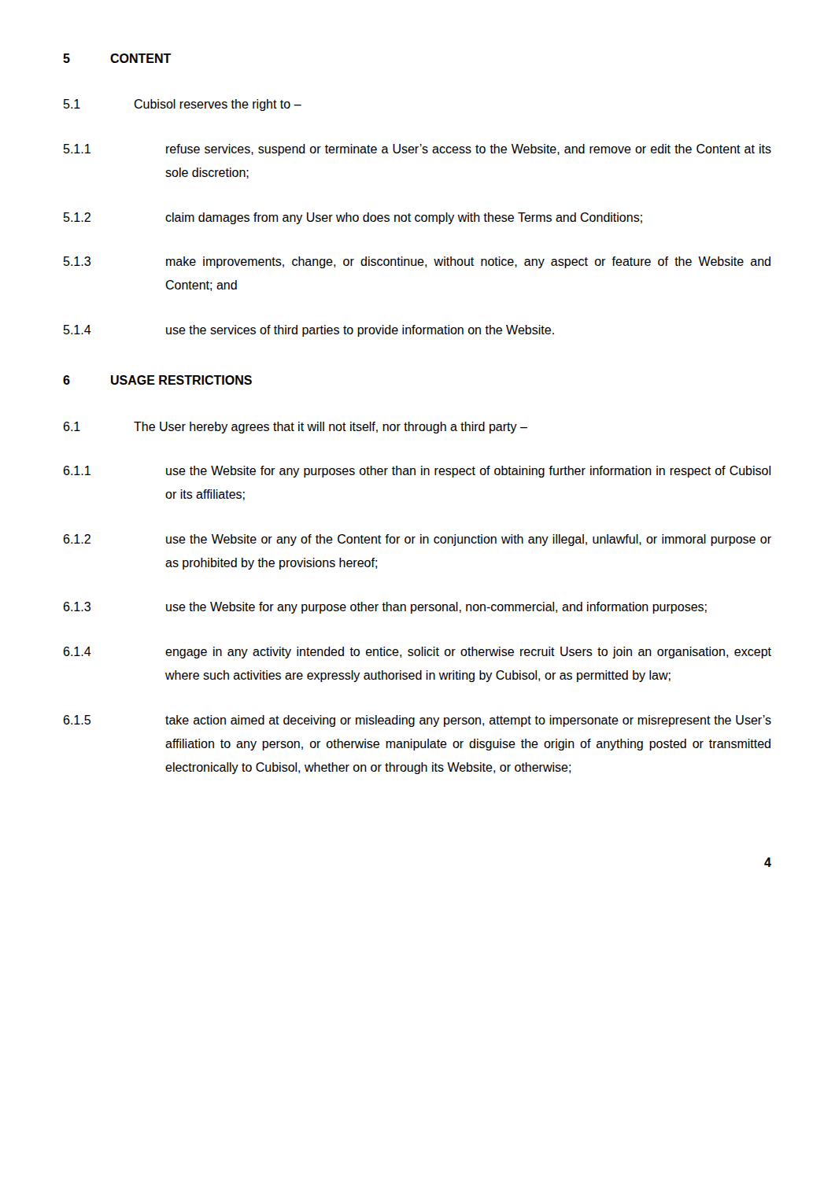5 CONTENT
5.1 Cubisol reserves the right to –
5.1.1 refuse services, suspend or terminate a User’s access to the Website, and remove or edit the Content at its sole discretion;
5.1.2 claim damages from any User who does not comply with these Terms and Conditions;
5.1.3 make improvements, change, or discontinue, without notice, any aspect or feature of the Website and Content; and
5.1.4 use the services of third parties to provide information on the Website.
6 USAGE RESTRICTIONS
6.1 The User hereby agrees that it will not itself, nor through a third party –
6.1.1 use the Website for any purposes other than in respect of obtaining further information in respect of Cubisol or its affiliates;
6.1.2 use the Website or any of the Content for or in conjunction with any illegal, unlawful, or immoral purpose or as prohibited by the provisions hereof;
6.1.3 use the Website for any purpose other than personal, non-commercial, and information purposes;
6.1.4 engage in any activity intended to entice, solicit or otherwise recruit Users to join an organisation, except where such activities are expressly authorised in writing by Cubisol, or as permitted by law;
6.1.5 take action aimed at deceiving or misleading any person, attempt to impersonate or misrepresent the User’s affiliation to any person, or otherwise manipulate or disguise the origin of anything posted or transmitted electronically to Cubisol, whether on or through its Website, or otherwise;
4